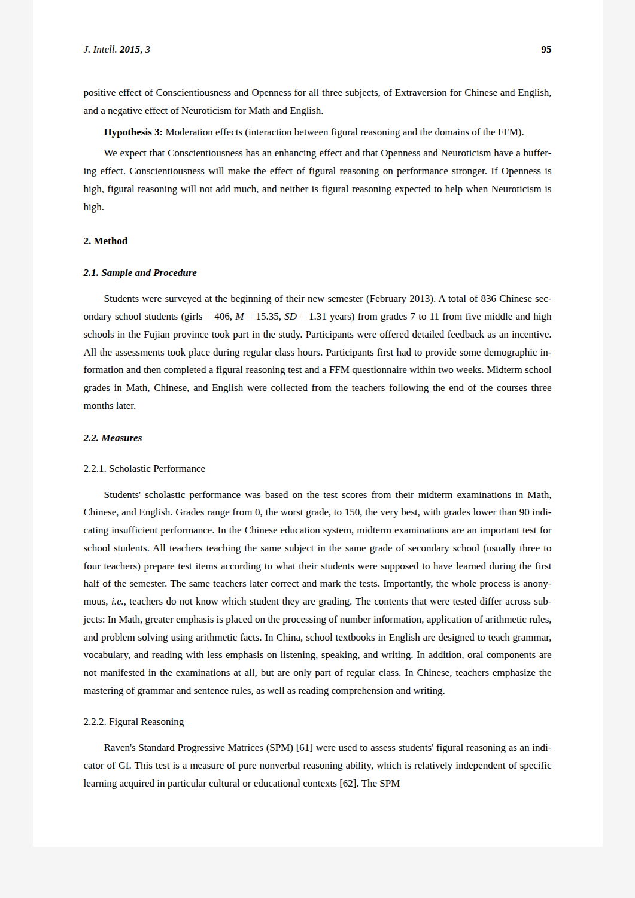J. Intell. 2015, 3 95
positive effect of Conscientiousness and Openness for all three subjects, of Extraversion for Chinese and English, and a negative effect of Neuroticism for Math and English.
Hypothesis 3: Moderation effects (interaction between figural reasoning and the domains of the FFM).
We expect that Conscientiousness has an enhancing effect and that Openness and Neuroticism have a buffering effect. Conscientiousness will make the effect of figural reasoning on performance stronger. If Openness is high, figural reasoning will not add much, and neither is figural reasoning expected to help when Neuroticism is high.
2. Method
2.1. Sample and Procedure
Students were surveyed at the beginning of their new semester (February 2013). A total of 836 Chinese secondary school students (girls = 406, M = 15.35, SD = 1.31 years) from grades 7 to 11 from five middle and high schools in the Fujian province took part in the study. Participants were offered detailed feedback as an incentive. All the assessments took place during regular class hours. Participants first had to provide some demographic information and then completed a figural reasoning test and a FFM questionnaire within two weeks. Midterm school grades in Math, Chinese, and English were collected from the teachers following the end of the courses three months later.
2.2. Measures
2.2.1. Scholastic Performance
Students' scholastic performance was based on the test scores from their midterm examinations in Math, Chinese, and English. Grades range from 0, the worst grade, to 150, the very best, with grades lower than 90 indicating insufficient performance. In the Chinese education system, midterm examinations are an important test for school students. All teachers teaching the same subject in the same grade of secondary school (usually three to four teachers) prepare test items according to what their students were supposed to have learned during the first half of the semester. The same teachers later correct and mark the tests. Importantly, the whole process is anonymous, i.e., teachers do not know which student they are grading. The contents that were tested differ across subjects: In Math, greater emphasis is placed on the processing of number information, application of arithmetic rules, and problem solving using arithmetic facts. In China, school textbooks in English are designed to teach grammar, vocabulary, and reading with less emphasis on listening, speaking, and writing. In addition, oral components are not manifested in the examinations at all, but are only part of regular class. In Chinese, teachers emphasize the mastering of grammar and sentence rules, as well as reading comprehension and writing.
2.2.2. Figural Reasoning
Raven's Standard Progressive Matrices (SPM) [61] were used to assess students' figural reasoning as an indicator of Gf. This test is a measure of pure nonverbal reasoning ability, which is relatively independent of specific learning acquired in particular cultural or educational contexts [62]. The SPM